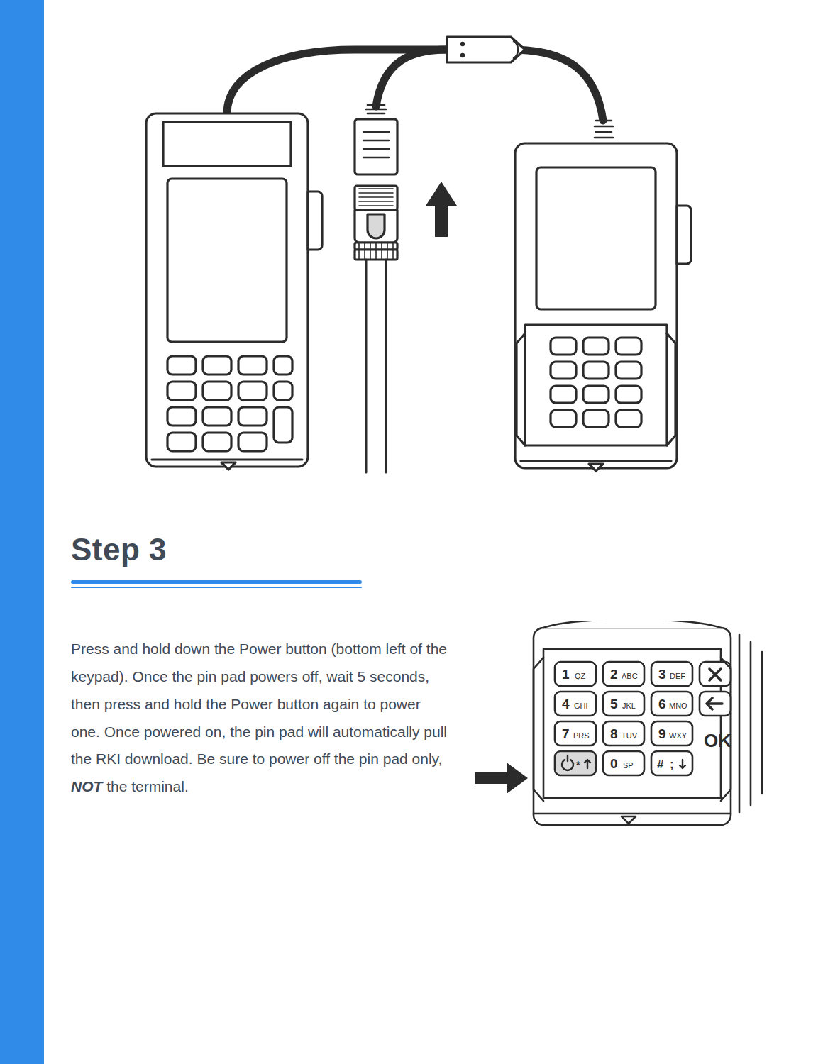Step 3
Press and hold down the Power button (bottom left of the keypad). Once the pin pad powers off, wait 5 seconds, then press and hold the Power button again to power one. Once powered on, the pin pad will automatically pull the RKI download. Be sure to power off the pin pad only, NOT the terminal.
1 QZ 2 ABC 3 DEF 4 GHI 5 JKL 6 MNO 7 PRS 8 TUV 9 WXY OK * 0 SP # ;